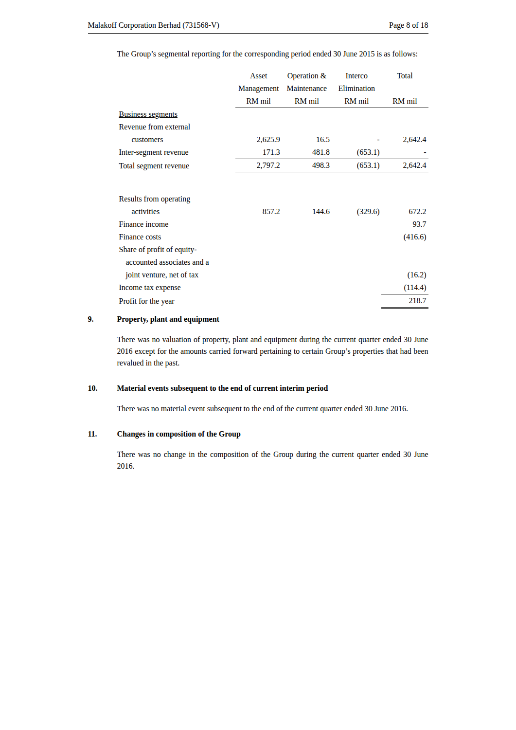Malakoff Corporation Berhad (731568-V)
Page 8 of 18
The Group’s segmental reporting for the corresponding period ended 30 June 2015 is as follows:
| | Asset | Operation & | Interco | Total |
| | Management | Maintenance | Elimination | |
| | RM mil | RM mil | RM mil | RM mil |
| Business segments | | | | |
| Revenue from external | | | | |
| customers | 2,625.9 | 16.5 | - | 2,642.4 |
| Inter-segment revenue | 171.3 | 481.8 | (653.1) | - |
| Total segment revenue | 2,797.2 | 498.3 | (653.1) | 2,642.4 |
| Results from operating | | | | |
| activities | 857.2 | 144.6 | (329.6) | 672.2 |
| Finance income | | | | 93.7 |
| Finance costs | | | | (416.6) |
| Share of profit of equity- | | | | |
| accounted associates and a | | | | |
| joint venture, net of tax | | | | (16.2) |
| Income tax expense | | | | (114.4) |
| Profit for the year | | | | 218.7 |
9.
Property, plant and equipment
There was no valuation of property, plant and equipment during the current quarter ended 30 June 2016 except for the amounts carried forward pertaining to certain Group’s properties that had been revalued in the past.
10.
Material events subsequent to the end of current interim period
There was no material event subsequent to the end of the current quarter ended 30 June 2016.
11.
Changes in composition of the Group
There was no change in the composition of the Group during the current quarter ended 30 June 2016.